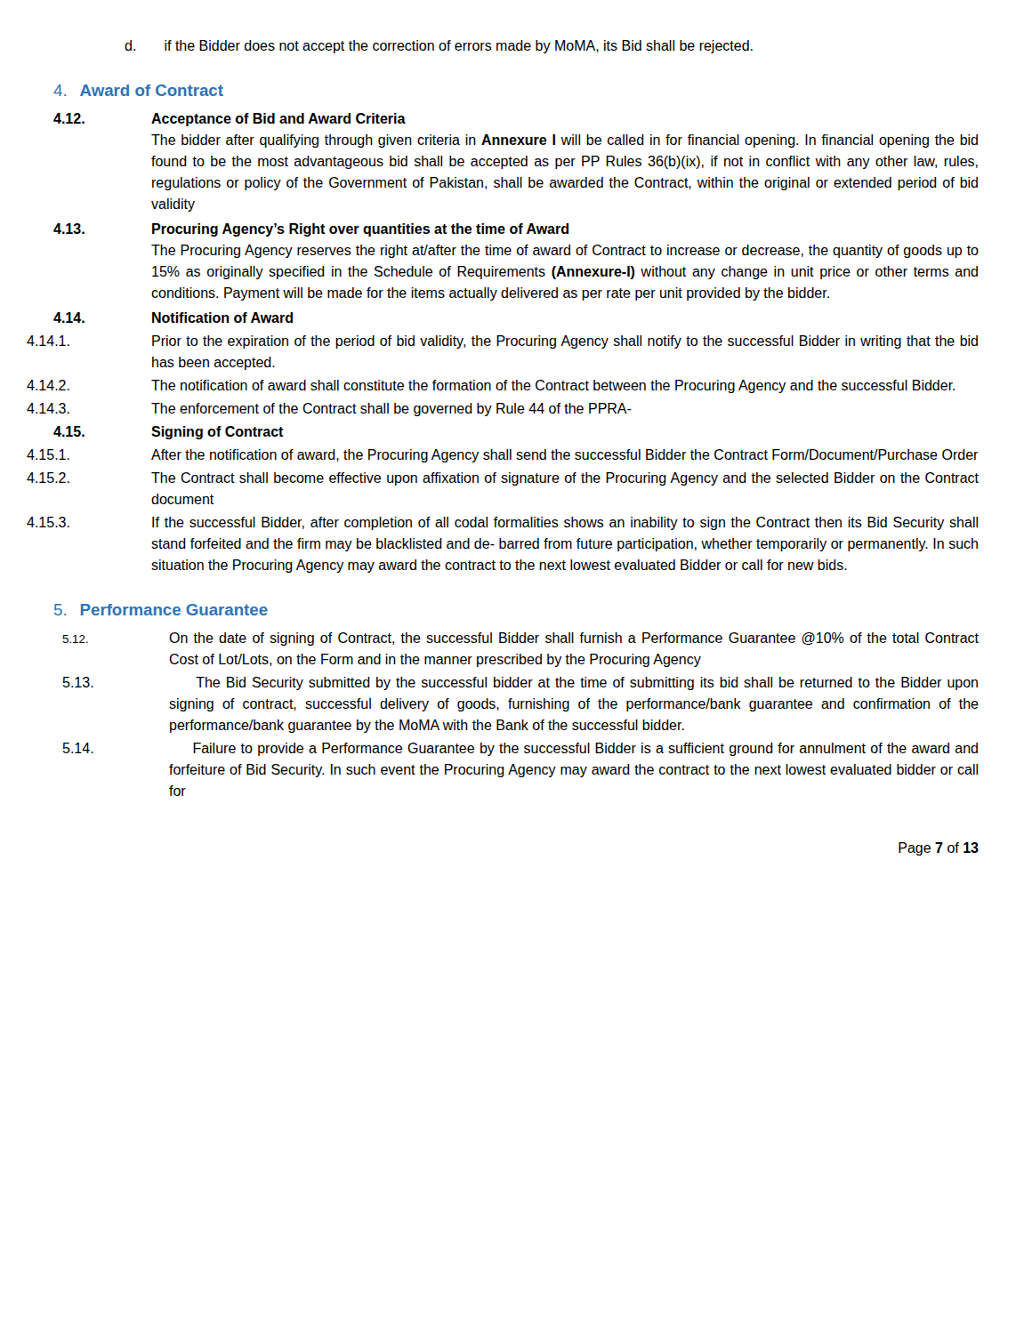d. if the Bidder does not accept the correction of errors made by MoMA, its Bid shall be rejected.
4. Award of Contract
4.12. Acceptance of Bid and Award Criteria
The bidder after qualifying through given criteria in Annexure I will be called in for financial opening. In financial opening the bid found to be the most advantageous bid shall be accepted as per PP Rules 36(b)(ix), if not in conflict with any other law, rules, regulations or policy of the Government of Pakistan, shall be awarded the Contract, within the original or extended period of bid validity
4.13. Procuring Agency’s Right over quantities at the time of Award
The Procuring Agency reserves the right at/after the time of award of Contract to increase or decrease, the quantity of goods up to 15% as originally specified in the Schedule of Requirements (Annexure-I) without any change in unit price or other terms and conditions. Payment will be made for the items actually delivered as per rate per unit provided by the bidder.
4.14. Notification of Award
4.14.1. Prior to the expiration of the period of bid validity, the Procuring Agency shall notify to the successful Bidder in writing that the bid has been accepted.
4.14.2. The notification of award shall constitute the formation of the Contract between the Procuring Agency and the successful Bidder.
4.14.3. The enforcement of the Contract shall be governed by Rule 44 of the PPRA-
4.15. Signing of Contract
4.15.1. After the notification of award, the Procuring Agency shall send the successful Bidder the Contract Form/Document/Purchase Order
4.15.2. The Contract shall become effective upon affixation of signature of the Procuring Agency and the selected Bidder on the Contract document
4.15.3. If the successful Bidder, after completion of all codal formalities shows an inability to sign the Contract then its Bid Security shall stand forfeited and the firm may be blacklisted and de- barred from future participation, whether temporarily or permanently. In such situation the Procuring Agency may award the contract to the next lowest evaluated Bidder or call for new bids.
5. Performance Guarantee
5.12. On the date of signing of Contract, the successful Bidder shall furnish a Performance Guarantee @10% of the total Contract Cost of Lot/Lots, on the Form and in the manner prescribed by the Procuring Agency
5.13. The Bid Security submitted by the successful bidder at the time of submitting its bid shall be returned to the Bidder upon signing of contract, successful delivery of goods, furnishing of the performance/bank guarantee and confirmation of the performance/bank guarantee by the MoMA with the Bank of the successful bidder.
5.14. Failure to provide a Performance Guarantee by the successful Bidder is a sufficient ground for annulment of the award and forfeiture of Bid Security. In such event the Procuring Agency may award the contract to the next lowest evaluated bidder or call for
Page 7 of 13